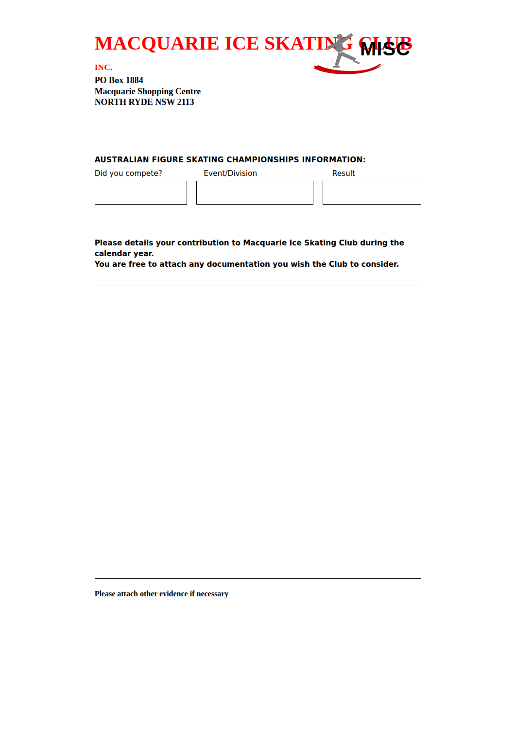MACQUARIE ICE SKATING CLUB INC.
PO Box 1884
Macquarie Shopping Centre
NORTH RYDE NSW 2113
MISC
AUSTRALIAN FIGURE SKATING CHAMPIONSHIPS INFORMATION:
Did you compete?
Event/Division
Result
Please details your contribution to Macquarie Ice Skating Club during the calendar year.
You are free to attach any documentation you wish the Club to consider.
Please attach other evidence if necessary